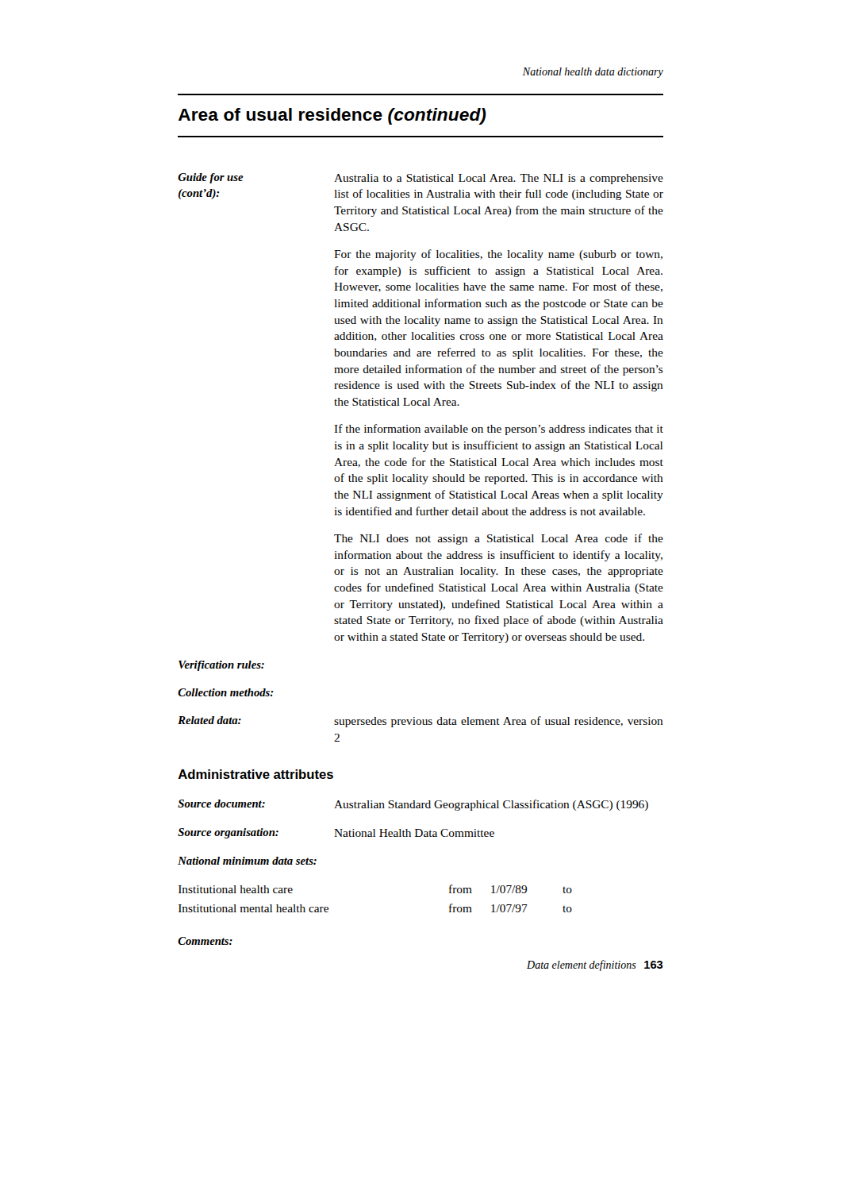National health data dictionary
Area of usual residence (continued)
| Guide for use (cont’d): | Australia to a Statistical Local Area. The NLI is a comprehensive list of localities in Australia with their full code (including State or Territory and Statistical Local Area) from the main structure of the ASGC. For the majority of localities, the locality name (suburb or town, for example) is sufficient to assign a Statistical Local Area. However, some localities have the same name. For most of these, limited additional information such as the postcode or State can be used with the locality name to assign the Statistical Local Area. In addition, other localities cross one or more Statistical Local Area boundaries and are referred to as split localities. For these, the more detailed information of the number and street of the person’s residence is used with the Streets Sub-index of the NLI to assign the Statistical Local Area. If the information available on the person’s address indicates that it is in a split locality but is insufficient to assign an Statistical Local Area, the code for the Statistical Local Area which includes most of the split locality should be reported. This is in accordance with the NLI assignment of Statistical Local Areas when a split locality is identified and further detail about the address is not available. The NLI does not assign a Statistical Local Area code if the information about the address is insufficient to identify a locality, or is not an Australian locality. In these cases, the appropriate codes for undefined Statistical Local Area within Australia (State or Territory unstated), undefined Statistical Local Area within a stated State or Territory, no fixed place of abode (within Australia or within a stated State or Territory) or overseas should be used. |
| Verification rules: | |
| Collection methods: | |
| Related data: | supersedes previous data element Area of usual residence, version 2 |
Administrative attributes
| Source document: | Australian Standard Geographical Classification (ASGC) (1996) |
| Source organisation: | National Health Data Committee |
| National minimum data sets: |
| Institutional health care | from | 1/07/89 | to |
| Institutional mental health care | from | 1/07/97 | to |
| Comments: | |
Data element definitions 163